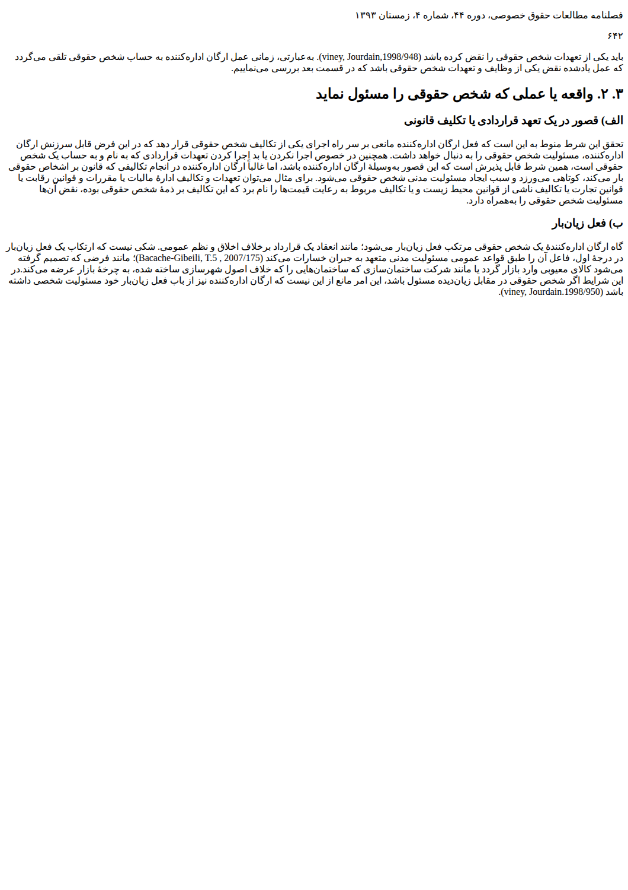فصلنامه مطالعات حقوق خصوصی، دوره ۴۴، شماره ۴، زمستان ۱۳۹۳
۶۴۲
باید یکی از تعهدات شخص حقوقی را نقض کرده باشد (viney, Jourdain,1998/948). به‌عبارتی، زمانی عمل ارگان اداره‌کننده به حساب شخص حقوقی تلقی می‌گردد که عمل یادشده نقض یکی از وظایف و تعهدات شخص حقوقی باشد که در قسمت بعد بررسی می‌نماییم.
۳. ۲. واقعه یا عملی که شخص حقوقی را مسئول نماید
الف) قصور در یک تعهد قراردادی یا تکلیف قانونی
تحقق این شرط منوط به این است که فعل ارگان اداره‌کننده مانعی بر سر راه اجرای یکی از تکالیف شخص حقوقی قرار دهد که در این فرض قابل سرزنش ارگان اداره‌کننده، مسئولیت شخص حقوقی را به دنبال خواهد داشت. همچنین در خصوص اجرا نکردن یا بد اجرا کردن تعهدات قراردادی که به نام و به حساب یک شخص حقوقی است، همین شرط قابل پذیرش است که این قصور به‌وسیلهٔ ارگان اداره‌کننده باشد، اما غالباً ارگان اداره‌کننده در انجام تکالیفی که قانون بر اشخاص حقوقی بار می‌کند، کوتاهی می‌ورزد و سبب ایجاد مسئولیت مدنی شخص حقوقی می‌شود. برای مثال می‌توان تعهدات و تکالیف ادارهٔ مالیات یا مقررات و قوانین رقابت یا قوانین تجارت یا تکالیف ناشی از قوانین محیط زیست و یا تکالیف مربوط به رعایت قیمت‌ها را نام برد که این تکالیف بر ذمهٔ شخص حقوقی بوده، نقض آن‌ها مسئولیت شخص حقوقی را به‌همراه دارد.
ب) فعل زیان‌بار
گاه ارگان اداره‌کنندهٔ یک شخص حقوقی مرتکب فعل زیان‌بار می‌شود؛ مانند انعقاد یک قرارداد برخلاف اخلاق و نظم عمومی. شکی نیست که ارتکاب یک فعل زیان‌بار در درجهٔ اول، فاعل آن را طبق قواعد عمومی مسئولیت مدنی متعهد به جبران خسارات می‌کند (Bacache-Gibeili, T.5 , 2007/175)؛ مانند فرضی که تصمیم گرفته می‌شود کالای معیوبی وارد بازار گردد یا مانند شرکت ساختمان‌سازی که ساختمان‌هایی را که خلاف اصول شهرسازی ساخته شده، به چرخهٔ بازار عرضه می‌کند.در این شرایط اگر شخص حقوقی در مقابل زیان‌دیده مسئول باشد، این امر مانع از این نیست که ارگان اداره‌کننده نیز از باب فعل زیان‌بار خود مسئولیت شخصی داشته باشد (viney, Jourdain.1998/950).